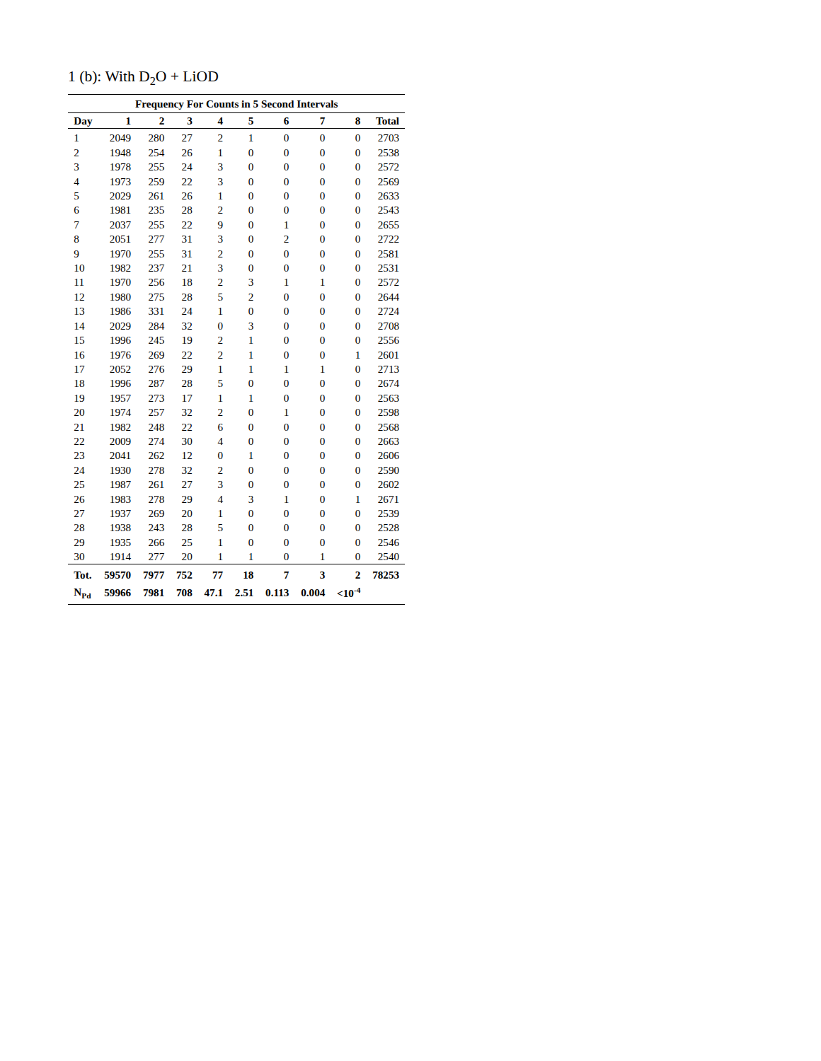1 (b): With D2O + LiOD
Frequency For Counts in 5 Second Intervals
| Day | 1 | 2 | 3 | 4 | 5 | 6 | 7 | 8 | Total |
| --- | --- | --- | --- | --- | --- | --- | --- | --- | --- |
| 1 | 2049 | 280 | 27 | 2 | 1 | 0 | 0 | 0 | 2703 |
| 2 | 1948 | 254 | 26 | 1 | 0 | 0 | 0 | 0 | 2538 |
| 3 | 1978 | 255 | 24 | 3 | 0 | 0 | 0 | 0 | 2572 |
| 4 | 1973 | 259 | 22 | 3 | 0 | 0 | 0 | 0 | 2569 |
| 5 | 2029 | 261 | 26 | 1 | 0 | 0 | 0 | 0 | 2633 |
| 6 | 1981 | 235 | 28 | 2 | 0 | 0 | 0 | 0 | 2543 |
| 7 | 2037 | 255 | 22 | 9 | 0 | 1 | 0 | 0 | 2655 |
| 8 | 2051 | 277 | 31 | 3 | 0 | 2 | 0 | 0 | 2722 |
| 9 | 1970 | 255 | 31 | 2 | 0 | 0 | 0 | 0 | 2581 |
| 10 | 1982 | 237 | 21 | 3 | 0 | 0 | 0 | 0 | 2531 |
| 11 | 1970 | 256 | 18 | 2 | 3 | 1 | 1 | 0 | 2572 |
| 12 | 1980 | 275 | 28 | 5 | 2 | 0 | 0 | 0 | 2644 |
| 13 | 1986 | 331 | 24 | 1 | 0 | 0 | 0 | 0 | 2724 |
| 14 | 2029 | 284 | 32 | 0 | 3 | 0 | 0 | 0 | 2708 |
| 15 | 1996 | 245 | 19 | 2 | 1 | 0 | 0 | 0 | 2556 |
| 16 | 1976 | 269 | 22 | 2 | 1 | 0 | 0 | 1 | 2601 |
| 17 | 2052 | 276 | 29 | 1 | 1 | 1 | 1 | 0 | 2713 |
| 18 | 1996 | 287 | 28 | 5 | 0 | 0 | 0 | 0 | 2674 |
| 19 | 1957 | 273 | 17 | 1 | 1 | 0 | 0 | 0 | 2563 |
| 20 | 1974 | 257 | 32 | 2 | 0 | 1 | 0 | 0 | 2598 |
| 21 | 1982 | 248 | 22 | 6 | 0 | 0 | 0 | 0 | 2568 |
| 22 | 2009 | 274 | 30 | 4 | 0 | 0 | 0 | 0 | 2663 |
| 23 | 2041 | 262 | 12 | 0 | 1 | 0 | 0 | 0 | 2606 |
| 24 | 1930 | 278 | 32 | 2 | 0 | 0 | 0 | 0 | 2590 |
| 25 | 1987 | 261 | 27 | 3 | 0 | 0 | 0 | 0 | 2602 |
| 26 | 1983 | 278 | 29 | 4 | 3 | 1 | 0 | 1 | 2671 |
| 27 | 1937 | 269 | 20 | 1 | 0 | 0 | 0 | 0 | 2539 |
| 28 | 1938 | 243 | 28 | 5 | 0 | 0 | 0 | 0 | 2528 |
| 29 | 1935 | 266 | 25 | 1 | 0 | 0 | 0 | 0 | 2546 |
| 30 | 1914 | 277 | 20 | 1 | 1 | 0 | 1 | 0 | 2540 |
| Tot. | 59570 | 7977 | 752 | 77 | 18 | 7 | 3 | 2 | 78253 |
| N Pd | 59966 | 7981 | 708 | 47.1 | 2.51 | 0.113 | 0.004 | <10 -4 | |